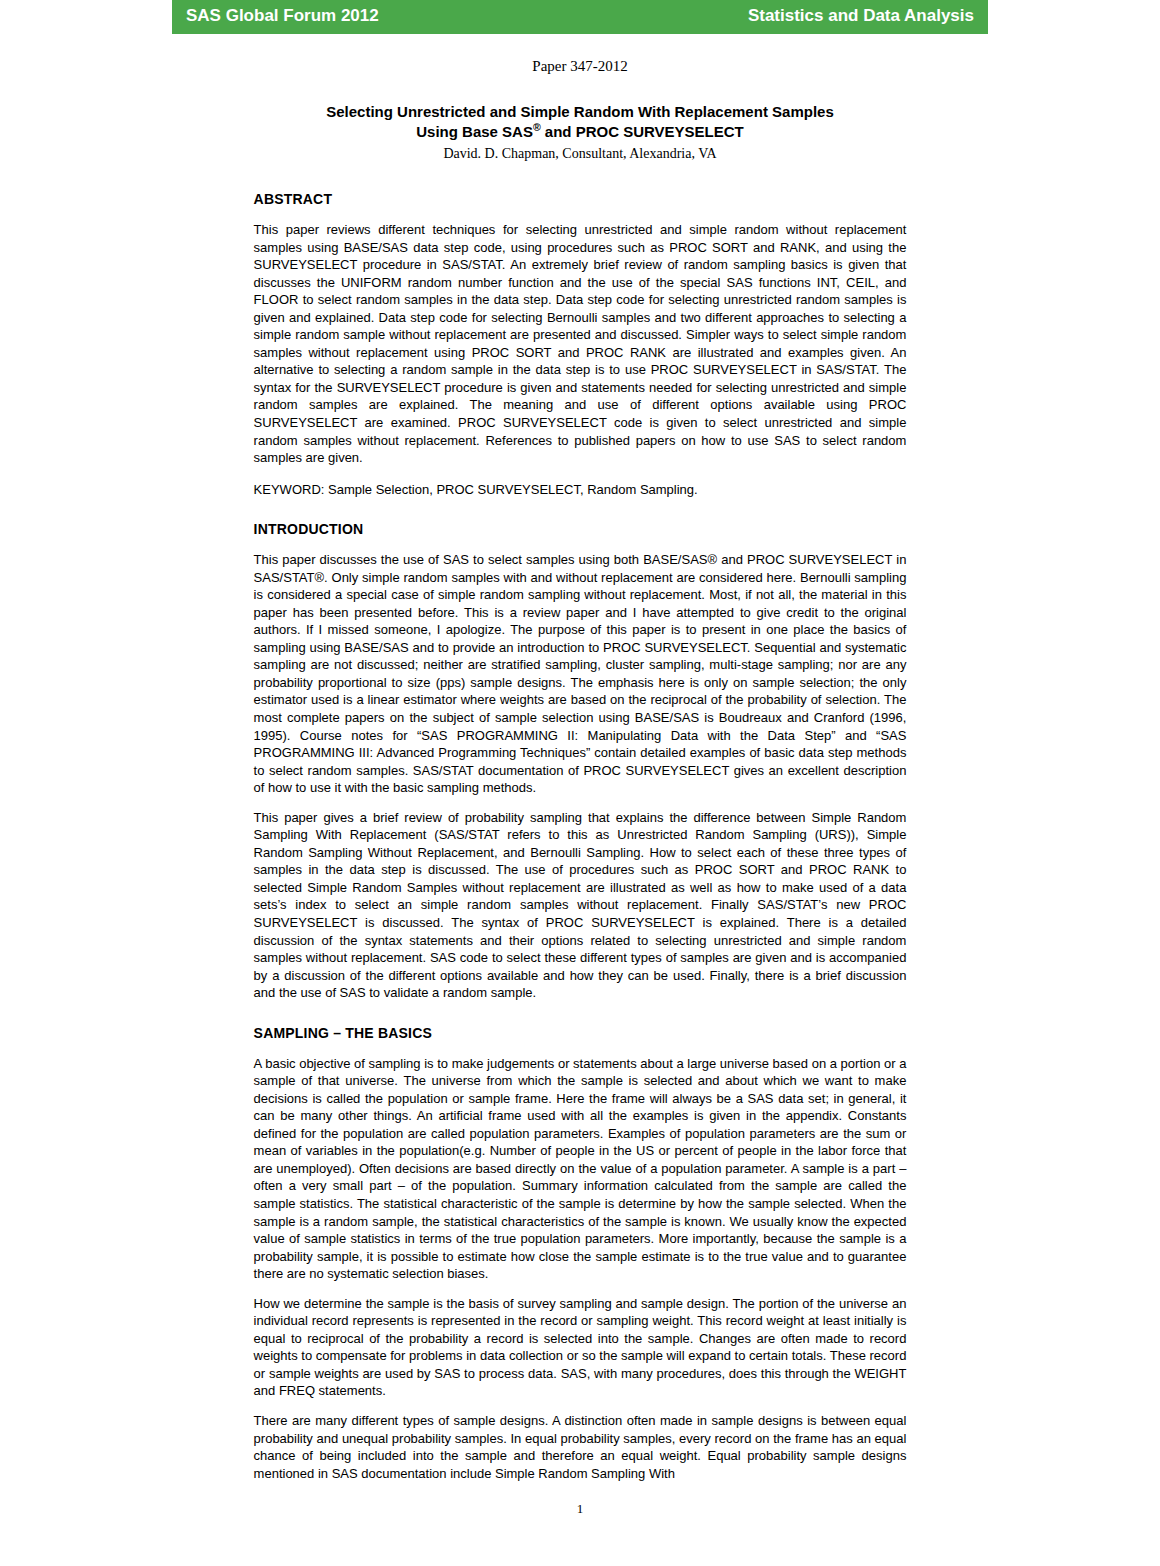SAS Global Forum 2012
Statistics and Data Analysis
Paper 347-2012
Selecting Unrestricted and Simple Random With Replacement Samples
Using Base SAS® and PROC SURVEYSELECT
David. D. Chapman, Consultant, Alexandria, VA
ABSTRACT
This paper reviews different techniques for selecting unrestricted and simple random without replacement samples using BASE/SAS data step code, using procedures such as PROC SORT and RANK, and using the SURVEYSELECT procedure in SAS/STAT. An extremely brief review of random sampling basics is given that discusses the UNIFORM random number function and the use of the special SAS functions INT, CEIL, and FLOOR to select random samples in the data step. Data step code for selecting unrestricted random samples is given and explained. Data step code for selecting Bernoulli samples and two different approaches to selecting a simple random sample without replacement are presented and discussed. Simpler ways to select simple random samples without replacement using PROC SORT and PROC RANK are illustrated and examples given. An alternative to selecting a random sample in the data step is to use PROC SURVEYSELECT in SAS/STAT. The syntax for the SURVEYSELECT procedure is given and statements needed for selecting unrestricted and simple random samples are explained. The meaning and use of different options available using PROC SURVEYSELECT are examined. PROC SURVEYSELECT code is given to select unrestricted and simple random samples without replacement. References to published papers on how to use SAS to select random samples are given.
KEYWORD: Sample Selection, PROC SURVEYSELECT, Random Sampling.
INTRODUCTION
This paper discusses the use of SAS to select samples using both BASE/SAS® and PROC SURVEYSELECT in SAS/STAT®. Only simple random samples with and without replacement are considered here. Bernoulli sampling is considered a special case of simple random sampling without replacement. Most, if not all, the material in this paper has been presented before. This is a review paper and I have attempted to give credit to the original authors. If I missed someone, I apologize. The purpose of this paper is to present in one place the basics of sampling using BASE/SAS and to provide an introduction to PROC SURVEYSELECT. Sequential and systematic sampling are not discussed; neither are stratified sampling, cluster sampling, multi-stage sampling; nor are any probability proportional to size (pps) sample designs. The emphasis here is only on sample selection; the only estimator used is a linear estimator where weights are based on the reciprocal of the probability of selection. The most complete papers on the subject of sample selection using BASE/SAS is Boudreaux and Cranford (1996, 1995). Course notes for “SAS PROGRAMMING II: Manipulating Data with the Data Step” and “SAS PROGRAMMING III: Advanced Programming Techniques” contain detailed examples of basic data step methods to select random samples. SAS/STAT documentation of PROC SURVEYSELECT gives an excellent description of how to use it with the basic sampling methods.
This paper gives a brief review of probability sampling that explains the difference between Simple Random Sampling With Replacement (SAS/STAT refers to this as Unrestricted Random Sampling (URS)), Simple Random Sampling Without Replacement, and Bernoulli Sampling. How to select each of these three types of samples in the data step is discussed. The use of procedures such as PROC SORT and PROC RANK to selected Simple Random Samples without replacement are illustrated as well as how to make used of a data sets’s index to select an simple random samples without replacement. Finally SAS/STAT’s new PROC SURVEYSELECT is discussed. The syntax of PROC SURVEYSELECT is explained. There is a detailed discussion of the syntax statements and their options related to selecting unrestricted and simple random samples without replacement. SAS code to select these different types of samples are given and is accompanied by a discussion of the different options available and how they can be used. Finally, there is a brief discussion and the use of SAS to validate a random sample.
SAMPLING – THE BASICS
A basic objective of sampling is to make judgements or statements about a large universe based on a portion or a sample of that universe. The universe from which the sample is selected and about which we want to make decisions is called the population or sample frame. Here the frame will always be a SAS data set; in general, it can be many other things. An artificial frame used with all the examples is given in the appendix. Constants defined for the population are called population parameters. Examples of population parameters are the sum or mean of variables in the population(e.g. Number of people in the US or percent of people in the labor force that are unemployed). Often decisions are based directly on the value of a population parameter. A sample is a part – often a very small part – of the population. Summary information calculated from the sample are called the sample statistics. The statistical characteristic of the sample is determine by how the sample selected. When the sample is a random sample, the statistical characteristics of the sample is known. We usually know the expected value of sample statistics in terms of the true population parameters. More importantly, because the sample is a probability sample, it is possible to estimate how close the sample estimate is to the true value and to guarantee there are no systematic selection biases.
How we determine the sample is the basis of survey sampling and sample design. The portion of the universe an individual record represents is represented in the record or sampling weight. This record weight at least initially is equal to reciprocal of the probability a record is selected into the sample. Changes are often made to record weights to compensate for problems in data collection or so the sample will expand to certain totals. These record or sample weights are used by SAS to process data. SAS, with many procedures, does this through the WEIGHT and FREQ statements.
There are many different types of sample designs. A distinction often made in sample designs is between equal probability and unequal probability samples. In equal probability samples, every record on the frame has an equal chance of being included into the sample and therefore an equal weight. Equal probability sample designs mentioned in SAS documentation include Simple Random Sampling With
1